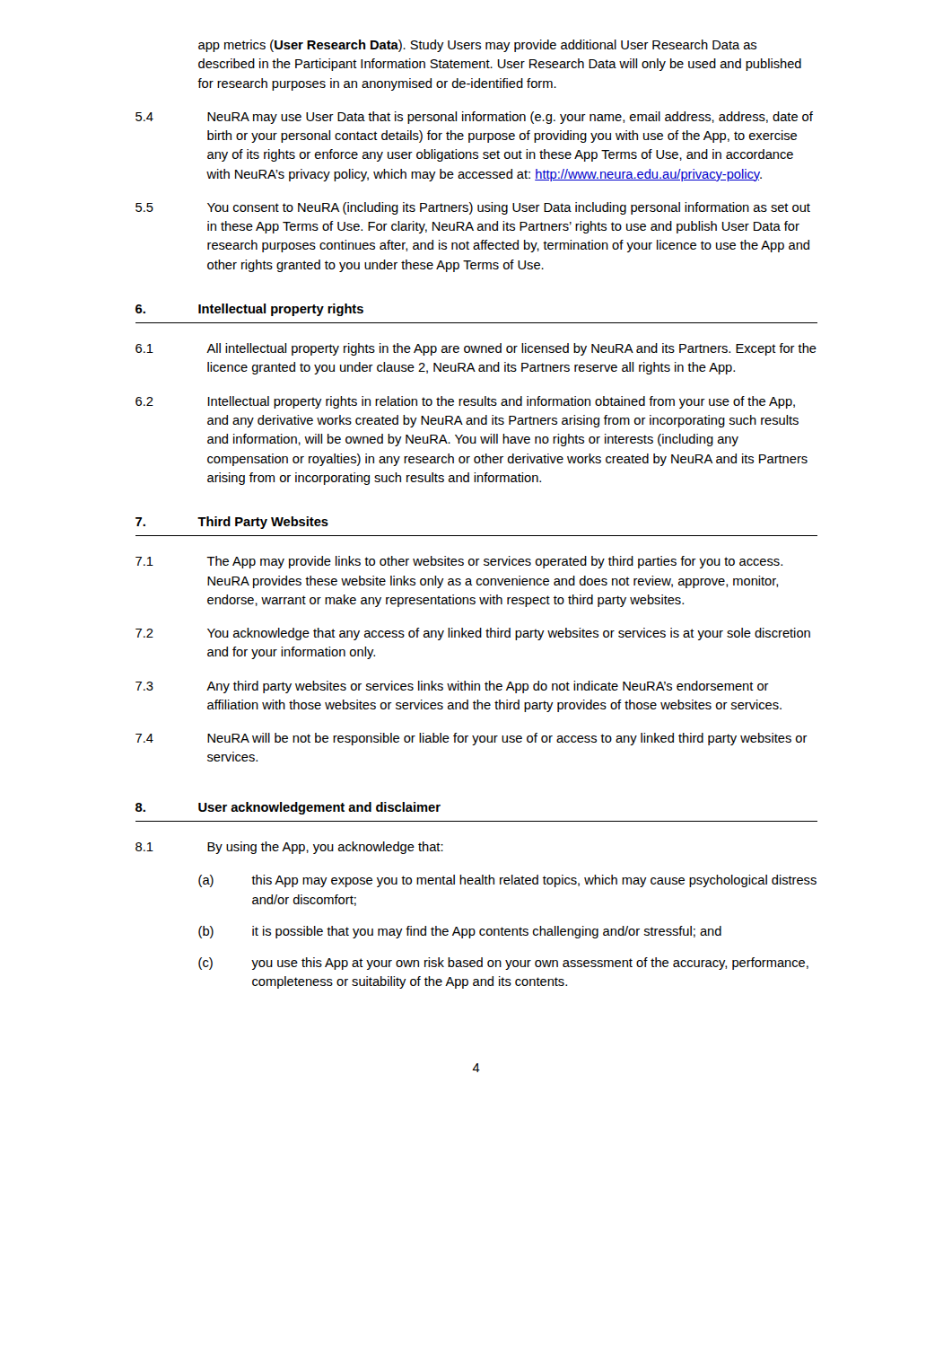app metrics (User Research Data). Study Users may provide additional User Research Data as described in the Participant Information Statement. User Research Data will only be used and published for research purposes in an anonymised or de-identified form.
5.4
NeuRA may use User Data that is personal information (e.g. your name, email address, address, date of birth or your personal contact details) for the purpose of providing you with use of the App, to exercise any of its rights or enforce any user obligations set out in these App Terms of Use, and in accordance with NeuRA’s privacy policy, which may be accessed at: http://www.neura.edu.au/privacy-policy.
5.5
You consent to NeuRA (including its Partners) using User Data including personal information as set out in these App Terms of Use. For clarity, NeuRA and its Partners’ rights to use and publish User Data for research purposes continues after, and is not affected by, termination of your licence to use the App and other rights granted to you under these App Terms of Use.
6.
Intellectual property rights
6.1
All intellectual property rights in the App are owned or licensed by NeuRA and its Partners. Except for the licence granted to you under clause 2, NeuRA and its Partners reserve all rights in the App.
6.2
Intellectual property rights in relation to the results and information obtained from your use of the App, and any derivative works created by NeuRA and its Partners arising from or incorporating such results and information, will be owned by NeuRA. You will have no rights or interests (including any compensation or royalties) in any research or other derivative works created by NeuRA and its Partners arising from or incorporating such results and information.
7.
Third Party Websites
7.1
The App may provide links to other websites or services operated by third parties for you to access. NeuRA provides these website links only as a convenience and does not review, approve, monitor, endorse, warrant or make any representations with respect to third party websites.
7.2
You acknowledge that any access of any linked third party websites or services is at your sole discretion and for your information only.
7.3
Any third party websites or services links within the App do not indicate NeuRA’s endorsement or affiliation with those websites or services and the third party provides of those websites or services.
7.4
NeuRA will be not be responsible or liable for your use of or access to any linked third party websites or services.
8.
User acknowledgement and disclaimer
8.1
By using the App, you acknowledge that:
(a) this App may expose you to mental health related topics, which may cause psychological distress and/or discomfort;
(b) it is possible that you may find the App contents challenging and/or stressful; and
(c) you use this App at your own risk based on your own assessment of the accuracy, performance, completeness or suitability of the App and its contents.
4